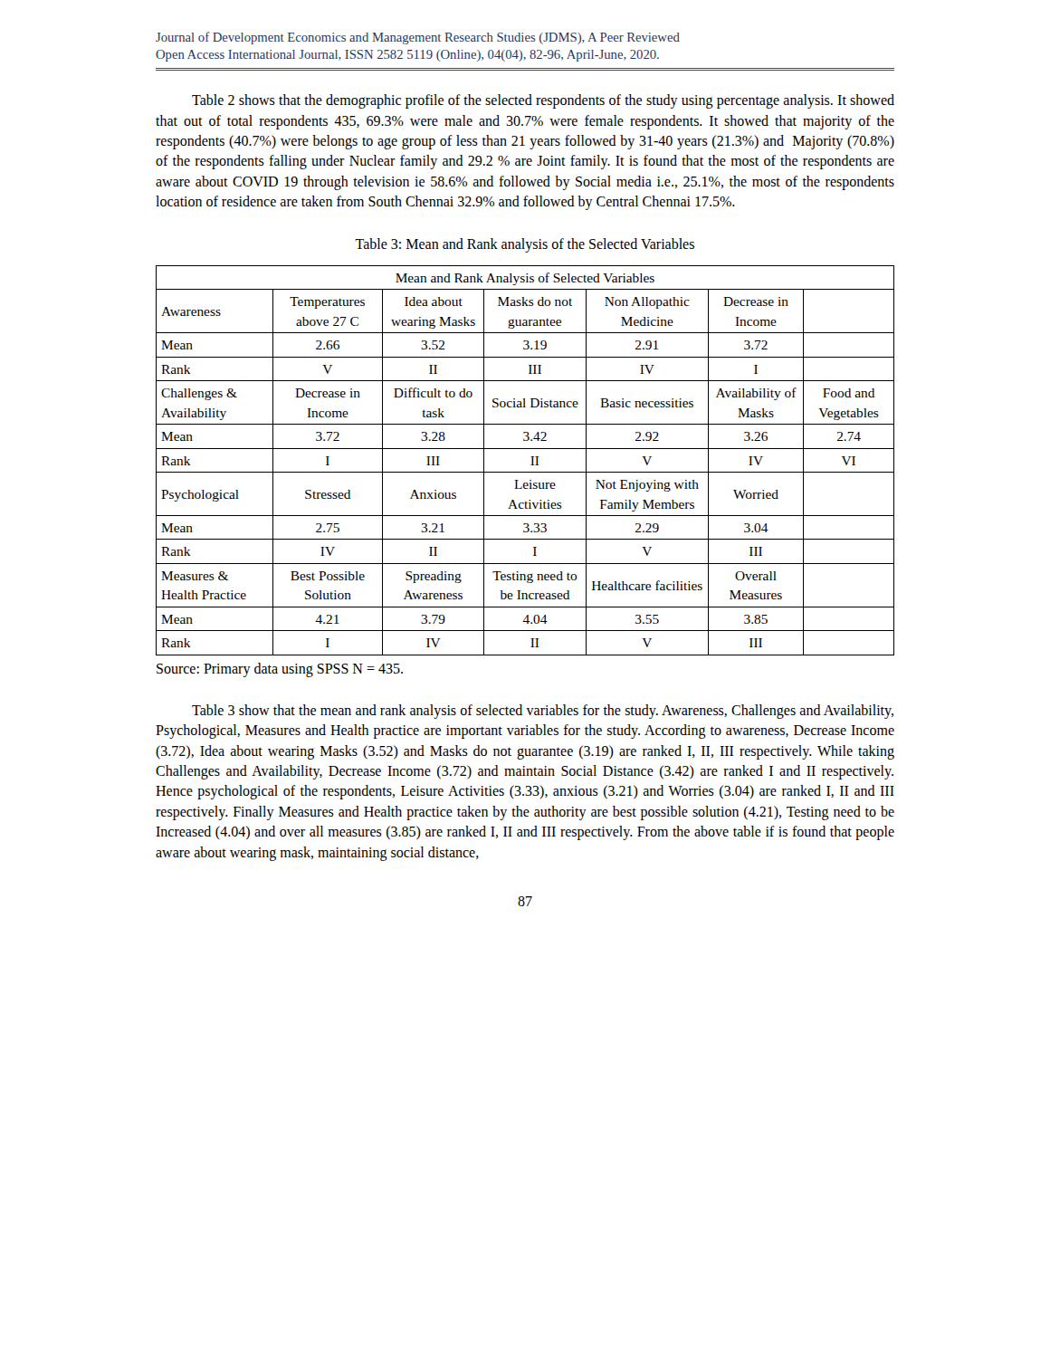Journal of Development Economics and Management Research Studies (JDMS), A Peer Reviewed
Open Access International Journal, ISSN 2582 5119 (Online), 04(04), 82-96, April-June, 2020.
Table 2 shows that the demographic profile of the selected respondents of the study using percentage analysis. It showed that out of total respondents 435, 69.3% were male and 30.7% were female respondents. It showed that majority of the respondents (40.7%) were belongs to age group of less than 21 years followed by 31-40 years (21.3%) and Majority (70.8%) of the respondents falling under Nuclear family and 29.2 % are Joint family. It is found that the most of the respondents are aware about COVID 19 through television ie 58.6% and followed by Social media i.e., 25.1%, the most of the respondents location of residence are taken from South Chennai 32.9% and followed by Central Chennai 17.5%.
Table 3: Mean and Rank analysis of the Selected Variables
| Mean and Rank Analysis of Selected Variables |
| Awareness | Temperatures above 27 C | Idea about wearing Masks | Masks do not guarantee | Non Allopathic Medicine | Decrease in Income | |
| Mean | 2.66 | 3.52 | 3.19 | 2.91 | 3.72 | |
| Rank | V | II | III | IV | I | |
| Challenges & Availability | Decrease in Income | Difficult to do task | Social Distance | Basic necessities | Availability of Masks | Food and Vegetables |
| Mean | 3.72 | 3.28 | 3.42 | 2.92 | 3.26 | 2.74 |
| Rank | I | III | II | V | IV | VI |
| Psychological | Stressed | Anxious | Leisure Activities | Not Enjoying with Family Members | Worried | |
| Mean | 2.75 | 3.21 | 3.33 | 2.29 | 3.04 | |
| Rank | IV | II | I | V | III | |
| Measures & Health Practice | Best Possible Solution | Spreading Awareness | Testing need to be Increased | Healthcare facilities | Overall Measures | |
| Mean | 4.21 | 3.79 | 4.04 | 3.55 | 3.85 | |
| Rank | I | IV | II | V | III | |
Source: Primary data using SPSS N = 435.
Table 3 show that the mean and rank analysis of selected variables for the study. Awareness, Challenges and Availability, Psychological, Measures and Health practice are important variables for the study. According to awareness, Decrease Income (3.72), Idea about wearing Masks (3.52) and Masks do not guarantee (3.19) are ranked I, II, III respectively. While taking Challenges and Availability, Decrease Income (3.72) and maintain Social Distance (3.42) are ranked I and II respectively. Hence psychological of the respondents, Leisure Activities (3.33), anxious (3.21) and Worries (3.04) are ranked I, II and III respectively. Finally Measures and Health practice taken by the authority are best possible solution (4.21), Testing need to be Increased (4.04) and over all measures (3.85) are ranked I, II and III respectively. From the above table if is found that people aware about wearing mask, maintaining social distance,
87